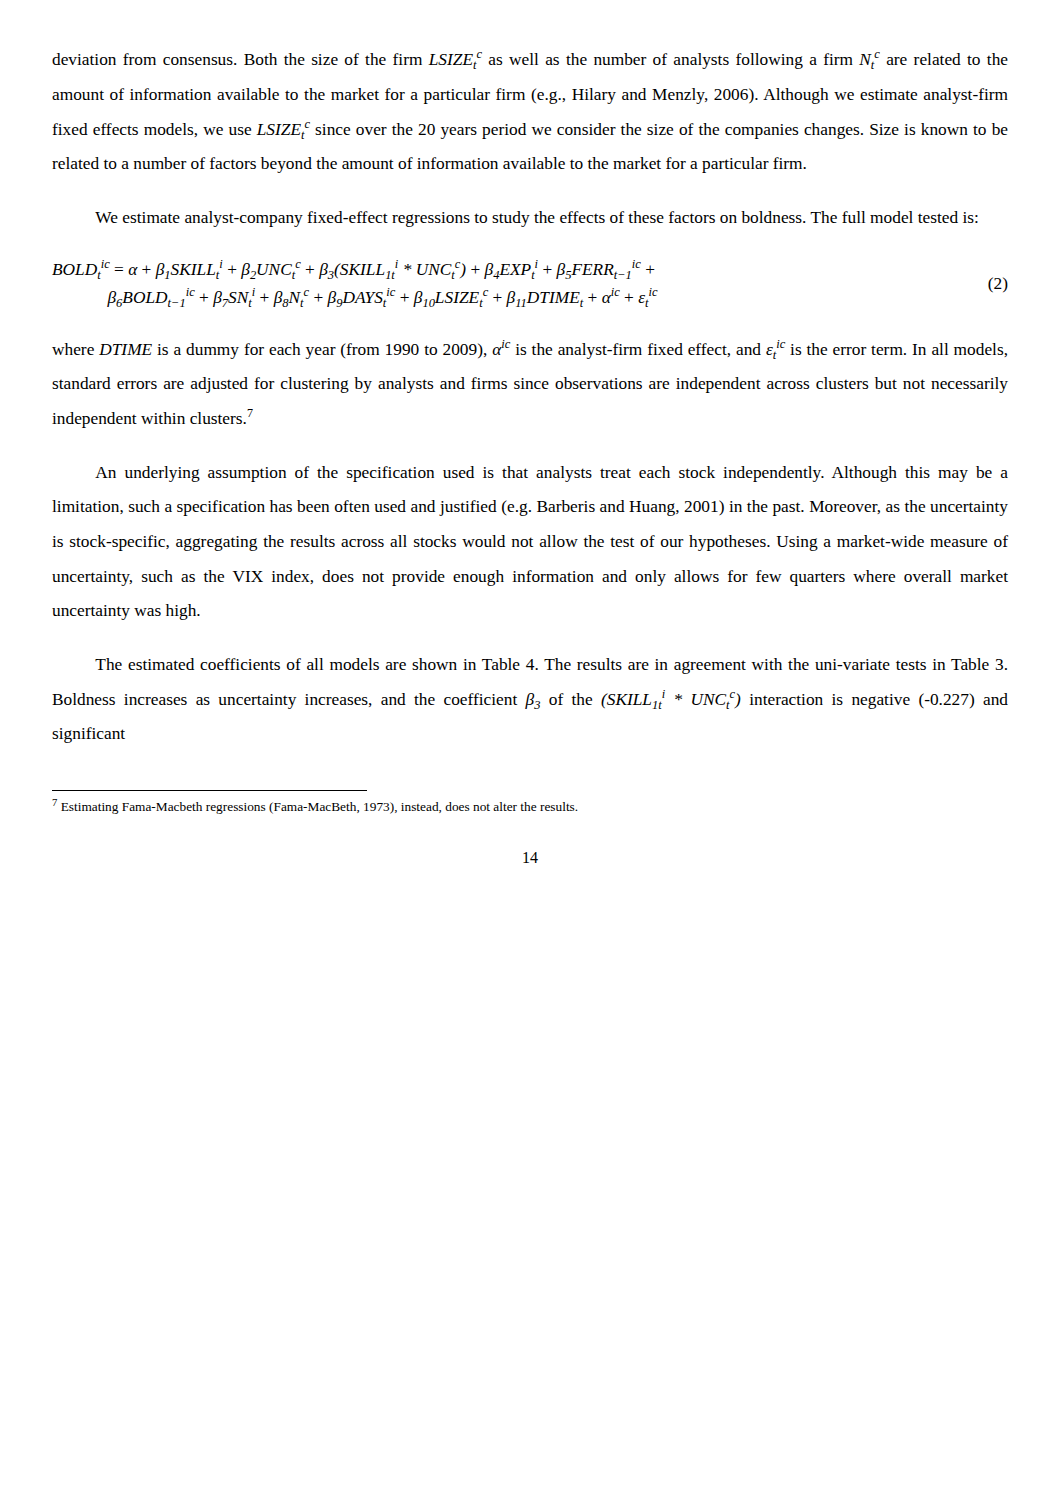deviation from consensus. Both the size of the firm LSIZEtc as well as the number of analysts following a firm Ntc are related to the amount of information available to the market for a particular firm (e.g., Hilary and Menzly, 2006). Although we estimate analyst-firm fixed effects models, we use LSIZEtc since over the 20 years period we consider the size of the companies changes. Size is known to be related to a number of factors beyond the amount of information available to the market for a particular firm.
We estimate analyst-company fixed-effect regressions to study the effects of these factors on boldness. The full model tested is:
BOLDtic = α + β1SKILLti + β2UNCtc + β3(SKILL1ti * UNCtc) + β4EXPti + β5FERRt−1ic + β6BOLDt−1ic + β7SNti + β8Ntc + β9DAYStic + β10LSIZEtc + β11DTIMEt + αic + εtic (2)
where DTIME is a dummy for each year (from 1990 to 2009), αic is the analyst-firm fixed effect, and εtic is the error term. In all models, standard errors are adjusted for clustering by analysts and firms since observations are independent across clusters but not necessarily independent within clusters.7
An underlying assumption of the specification used is that analysts treat each stock independently. Although this may be a limitation, such a specification has been often used and justified (e.g. Barberis and Huang, 2001) in the past. Moreover, as the uncertainty is stock-specific, aggregating the results across all stocks would not allow the test of our hypotheses. Using a market-wide measure of uncertainty, such as the VIX index, does not provide enough information and only allows for few quarters where overall market uncertainty was high.
The estimated coefficients of all models are shown in Table 4. The results are in agreement with the uni-variate tests in Table 3. Boldness increases as uncertainty increases, and the coefficient β3 of the (SKILL1ti * UNCtc) interaction is negative (-0.227) and significant
7 Estimating Fama-Macbeth regressions (Fama-MacBeth, 1973), instead, does not alter the results.
14